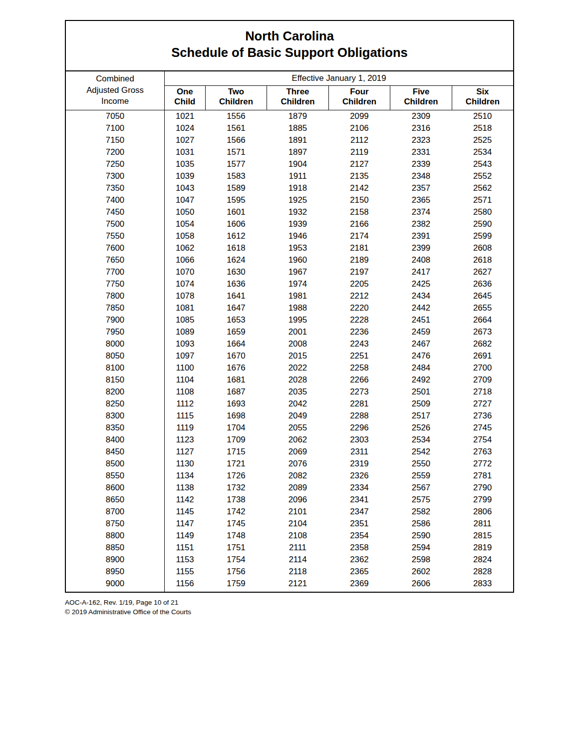North Carolina
Schedule of Basic Support Obligations
| Combined Adjusted Gross Income | Effective January 1, 2019 |
| --- | --- |
| One Child | Two Children | Three Children | Four Children | Five Children | Six Children |
| 7050 | 1021 | 1556 | 1879 | 2099 | 2309 | 2510 |
| 7100 | 1024 | 1561 | 1885 | 2106 | 2316 | 2518 |
| 7150 | 1027 | 1566 | 1891 | 2112 | 2323 | 2525 |
| 7200 | 1031 | 1571 | 1897 | 2119 | 2331 | 2534 |
| 7250 | 1035 | 1577 | 1904 | 2127 | 2339 | 2543 |
| 7300 | 1039 | 1583 | 1911 | 2135 | 2348 | 2552 |
| 7350 | 1043 | 1589 | 1918 | 2142 | 2357 | 2562 |
| 7400 | 1047 | 1595 | 1925 | 2150 | 2365 | 2571 |
| 7450 | 1050 | 1601 | 1932 | 2158 | 2374 | 2580 |
| 7500 | 1054 | 1606 | 1939 | 2166 | 2382 | 2590 |
| 7550 | 1058 | 1612 | 1946 | 2174 | 2391 | 2599 |
| 7600 | 1062 | 1618 | 1953 | 2181 | 2399 | 2608 |
| 7650 | 1066 | 1624 | 1960 | 2189 | 2408 | 2618 |
| 7700 | 1070 | 1630 | 1967 | 2197 | 2417 | 2627 |
| 7750 | 1074 | 1636 | 1974 | 2205 | 2425 | 2636 |
| 7800 | 1078 | 1641 | 1981 | 2212 | 2434 | 2645 |
| 7850 | 1081 | 1647 | 1988 | 2220 | 2442 | 2655 |
| 7900 | 1085 | 1653 | 1995 | 2228 | 2451 | 2664 |
| 7950 | 1089 | 1659 | 2001 | 2236 | 2459 | 2673 |
| 8000 | 1093 | 1664 | 2008 | 2243 | 2467 | 2682 |
| 8050 | 1097 | 1670 | 2015 | 2251 | 2476 | 2691 |
| 8100 | 1100 | 1676 | 2022 | 2258 | 2484 | 2700 |
| 8150 | 1104 | 1681 | 2028 | 2266 | 2492 | 2709 |
| 8200 | 1108 | 1687 | 2035 | 2273 | 2501 | 2718 |
| 8250 | 1112 | 1693 | 2042 | 2281 | 2509 | 2727 |
| 8300 | 1115 | 1698 | 2049 | 2288 | 2517 | 2736 |
| 8350 | 1119 | 1704 | 2055 | 2296 | 2526 | 2745 |
| 8400 | 1123 | 1709 | 2062 | 2303 | 2534 | 2754 |
| 8450 | 1127 | 1715 | 2069 | 2311 | 2542 | 2763 |
| 8500 | 1130 | 1721 | 2076 | 2319 | 2550 | 2772 |
| 8550 | 1134 | 1726 | 2082 | 2326 | 2559 | 2781 |
| 8600 | 1138 | 1732 | 2089 | 2334 | 2567 | 2790 |
| 8650 | 1142 | 1738 | 2096 | 2341 | 2575 | 2799 |
| 8700 | 1145 | 1742 | 2101 | 2347 | 2582 | 2806 |
| 8750 | 1147 | 1745 | 2104 | 2351 | 2586 | 2811 |
| 8800 | 1149 | 1748 | 2108 | 2354 | 2590 | 2815 |
| 8850 | 1151 | 1751 | 2111 | 2358 | 2594 | 2819 |
| 8900 | 1153 | 1754 | 2114 | 2362 | 2598 | 2824 |
| 8950 | 1155 | 1756 | 2118 | 2365 | 2602 | 2828 |
| 9000 | 1156 | 1759 | 2121 | 2369 | 2606 | 2833 |
AOC-A-162, Rev. 1/19, Page 10 of 21
© 2019 Administrative Office of the Courts